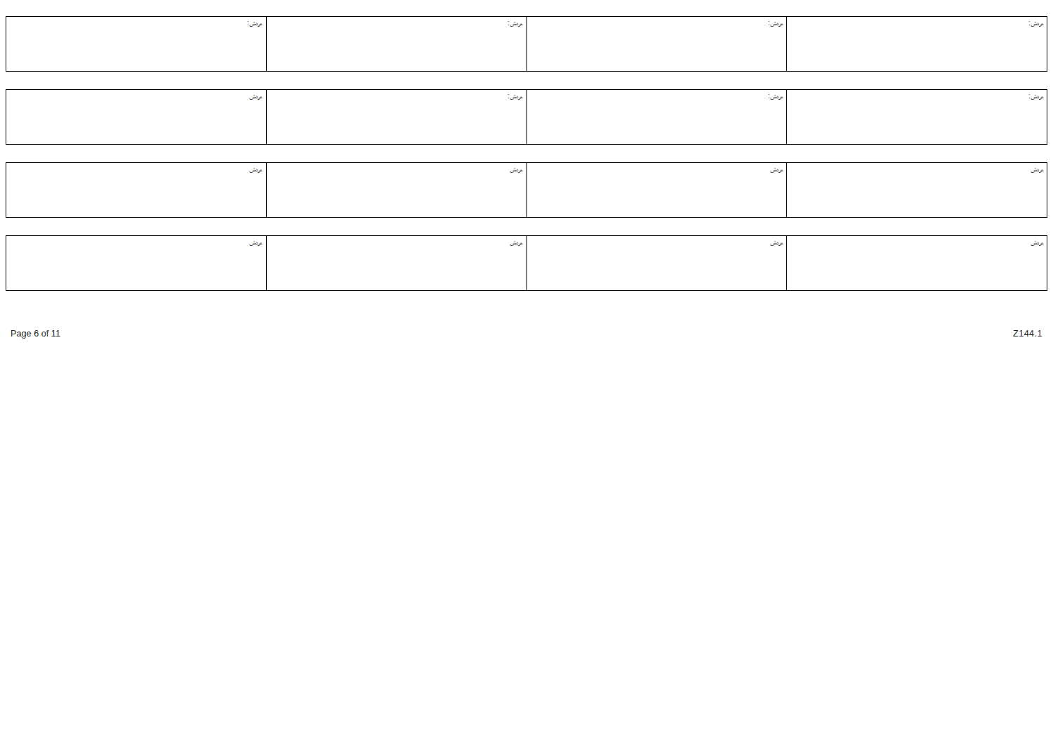| ﯩﺮﻩﺶ: | ﯩﺮﻩﺶ: | ﯩﺮﻩﺶ: | ﯩﺮﻩﺶ: |
| ﯩﺮﻩﺶ: | ﯩﺮﻩﺶ: | ﯩﺮﻩﺶ: | ﯩﺮﻩﺶ |
| ﯩﺮﻩﺶ | ﯩﺮﻩﺶ | ﯩﺮﻩﺶ | ﯩﺮﻩﺶ |
| ﯩﺮﻩﺶ | ﯩﺮﻩﺶ | ﯩﺮﻩﺶ | ﯩﺮﻩﺶ |
Page 6 of 11
Z144.1